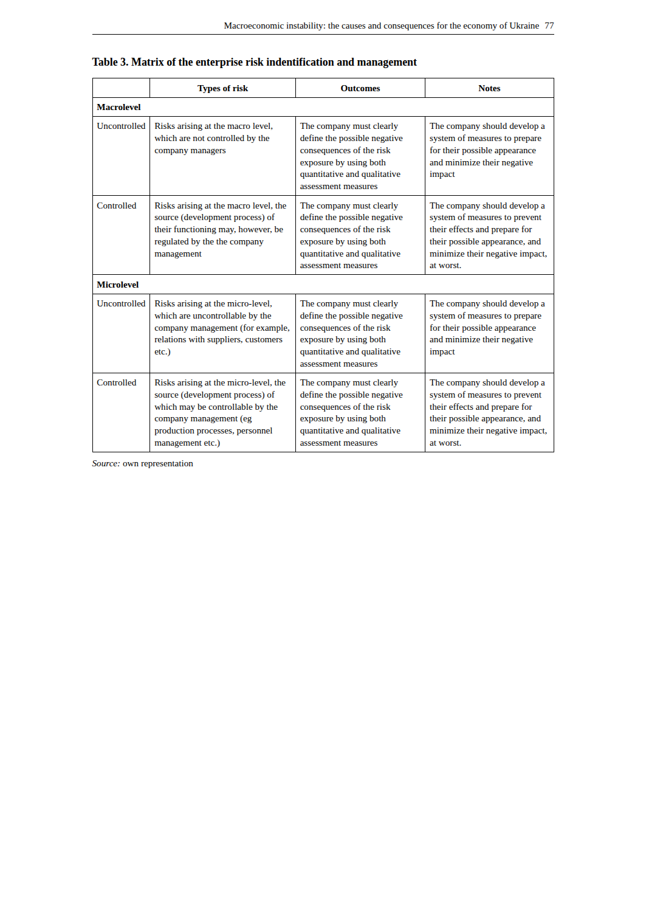Macroeconomic instability: the causes and consequences for the economy of Ukraine77
Table 3. Matrix of the enterprise risk indentification and management
| | Types of risk | Outcomes | Notes |
| --- | --- | --- | --- |
| Macrolevel |
| Uncontrolled | Risks arising at the macro level, which are not controlled by the company managers | The company must clearly define the possible negative consequences of the risk exposure by using both quantitative and qualitative assessment measures | The company should develop a system of measures to prepare for their possible appearance and minimize their negative impact |
| Controlled | Risks arising at the macro level, the source (development process) of their functioning may, however, be regulated by the the company management | The company must clearly define the possible negative consequences of the risk exposure by using both quantitative and qualitative assessment measures | The company should develop a system of measures to prevent their effects and prepare for their possible appearance, and minimize their negative impact, at worst. |
| Microlevel |
| Uncontrolled | Risks arising at the micro-level, which are uncontrollable by the company management (for example, relations with suppliers, customers etc.) | The company must clearly define the possible negative consequences of the risk exposure by using both quantitative and qualitative assessment measures | The company should develop a system of measures to prepare for their possible appearance and minimize their negative impact |
| Controlled | Risks arising at the micro-level, the source (development process) of which may be controllable by the company management (eg production processes, personnel management etc.) | The company must clearly define the possible negative consequences of the risk exposure by using both quantitative and qualitative assessment measures | The company should develop a system of measures to prevent their effects and prepare for their possible appearance, and minimize their negative impact, at worst. |
Source: own representation